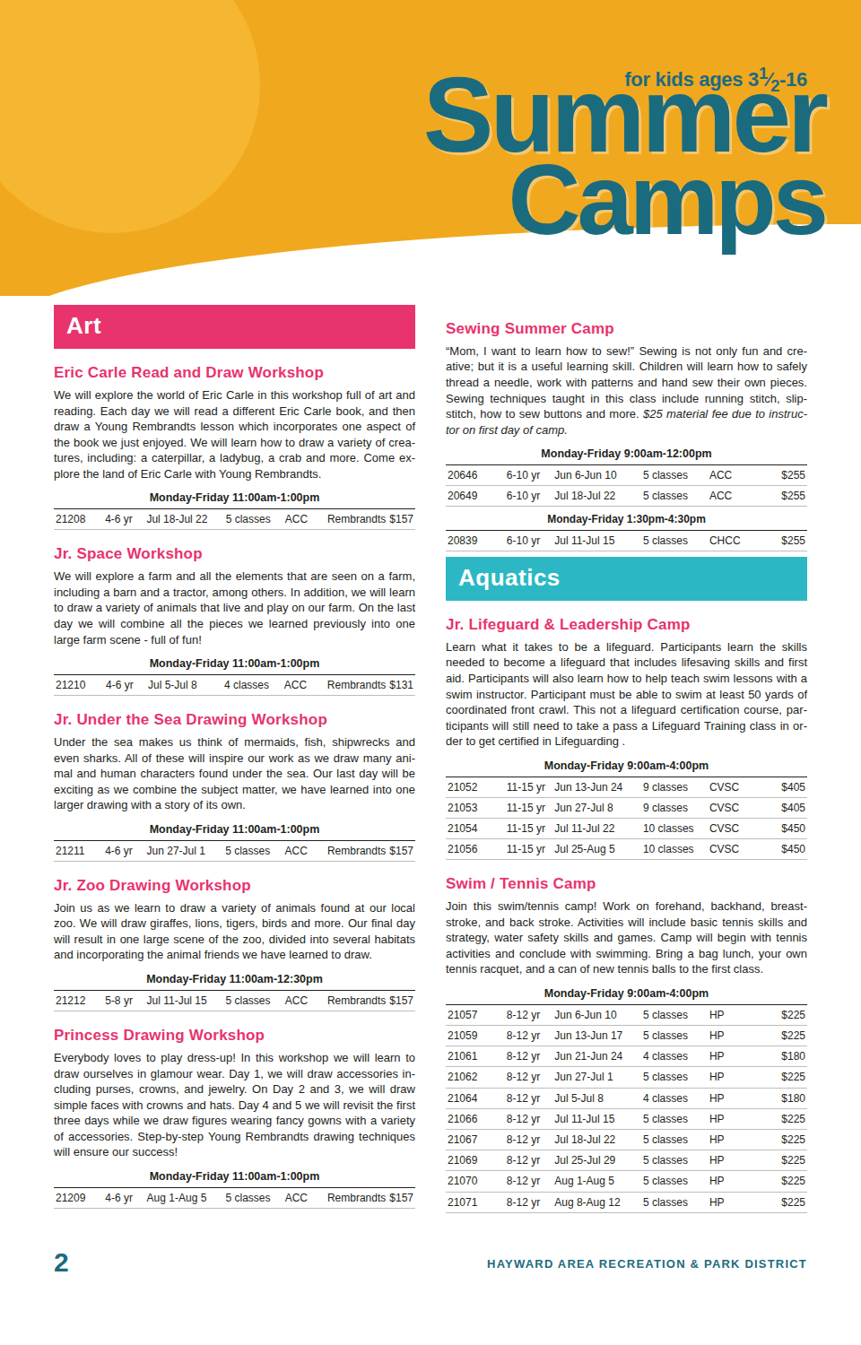for kids ages 31⁄2-16
Summer Camps
Art
Eric Carle Read and Draw Workshop
We will explore the world of Eric Carle in this workshop full of art and reading. Each day we will read a different Eric Carle book, and then draw a Young Rembrandts lesson which incorporates one aspect of the book we just enjoyed. We will learn how to draw a variety of creatures, including: a caterpillar, a ladybug, a crab and more. Come explore the land of Eric Carle with Young Rembrandts.
Monday-Friday 11:00am-1:00pm
| 21208 | 4-6 yr | Jul 18-Jul 22 | 5 classes | ACC | Rembrandts | $157 |
Jr. Space Workshop
We will explore a farm and all the elements that are seen on a farm, including a barn and a tractor, among others. In addition, we will learn to draw a variety of animals that live and play on our farm. On the last day we will combine all the pieces we learned previously into one large farm scene - full of fun!
Monday-Friday 11:00am-1:00pm
| 21210 | 4-6 yr | Jul 5-Jul 8 | 4 classes | ACC | Rembrandts | $131 |
Jr. Under the Sea Drawing Workshop
Under the sea makes us think of mermaids, fish, shipwrecks and even sharks. All of these will inspire our work as we draw many animal and human characters found under the sea. Our last day will be exciting as we combine the subject matter, we have learned into one larger drawing with a story of its own.
Monday-Friday 11:00am-1:00pm
| 21211 | 4-6 yr | Jun 27-Jul 1 | 5 classes | ACC | Rembrandts | $157 |
Jr. Zoo Drawing Workshop
Join us as we learn to draw a variety of animals found at our local zoo. We will draw giraffes, lions, tigers, birds and more. Our final day will result in one large scene of the zoo, divided into several habitats and incorporating the animal friends we have learned to draw.
Monday-Friday 11:00am-12:30pm
| 21212 | 5-8 yr | Jul 11-Jul 15 | 5 classes | ACC | Rembrandts | $157 |
Princess Drawing Workshop
Everybody loves to play dress-up! In this workshop we will learn to draw ourselves in glamour wear. Day 1, we will draw accessories including purses, crowns, and jewelry. On Day 2 and 3, we will draw simple faces with crowns and hats. Day 4 and 5 we will revisit the first three days while we draw figures wearing fancy gowns with a variety of accessories. Step-by-step Young Rembrandts drawing techniques will ensure our success!
Monday-Friday 11:00am-1:00pm
| 21209 | 4-6 yr | Aug 1-Aug 5 | 5 classes | ACC | Rembrandts | $157 |
Sewing Summer Camp
“Mom, I want to learn how to sew!” Sewing is not only fun and creative; but it is a useful learning skill. Children will learn how to safely thread a needle, work with patterns and hand sew their own pieces. Sewing techniques taught in this class include running stitch, slipstitch, how to sew buttons and more. $25 material fee due to instructor on first day of camp.
Monday-Friday 9:00am-12:00pm
| 20646 | 6-10 yr | Jun 6-Jun 10 | 5 classes | ACC | $255 |
| 20649 | 6-10 yr | Jul 18-Jul 22 | 5 classes | ACC | $255 |
| Monday-Friday 1:30pm-4:30pm |
| 20839 | 6-10 yr | Jul 11-Jul 15 | 5 classes | CHCC | $255 |
Aquatics
Jr. Lifeguard & Leadership Camp
Learn what it takes to be a lifeguard. Participants learn the skills needed to become a lifeguard that includes lifesaving skills and first aid. Participants will also learn how to help teach swim lessons with a swim instructor. Participant must be able to swim at least 50 yards of coordinated front crawl. This not a lifeguard certification course, participants will still need to take a pass a Lifeguard Training class in order to get certified in Lifeguarding .
Monday-Friday 9:00am-4:00pm
| 21052 | 11-15 yr | Jun 13-Jun 24 | 9 classes | CVSC | $405 |
| 21053 | 11-15 yr | Jun 27-Jul 8 | 9 classes | CVSC | $405 |
| 21054 | 11-15 yr | Jul 11-Jul 22 | 10 classes | CVSC | $450 |
| 21056 | 11-15 yr | Jul 25-Aug 5 | 10 classes | CVSC | $450 |
Swim / Tennis Camp
Join this swim/tennis camp! Work on forehand, backhand, breast-stroke, and back stroke. Activities will include basic tennis skills and strategy, water safety skills and games. Camp will begin with tennis activities and conclude with swimming. Bring a bag lunch, your own tennis racquet, and a can of new tennis balls to the first class.
Monday-Friday 9:00am-4:00pm
| 21057 | 8-12 yr | Jun 6-Jun 10 | 5 classes | HP | $225 |
| 21059 | 8-12 yr | Jun 13-Jun 17 | 5 classes | HP | $225 |
| 21061 | 8-12 yr | Jun 21-Jun 24 | 4 classes | HP | $180 |
| 21062 | 8-12 yr | Jun 27-Jul 1 | 5 classes | HP | $225 |
| 21064 | 8-12 yr | Jul 5-Jul 8 | 4 classes | HP | $180 |
| 21066 | 8-12 yr | Jul 11-Jul 15 | 5 classes | HP | $225 |
| 21067 | 8-12 yr | Jul 18-Jul 22 | 5 classes | HP | $225 |
| 21069 | 8-12 yr | Jul 25-Jul 29 | 5 classes | HP | $225 |
| 21070 | 8-12 yr | Aug 1-Aug 5 | 5 classes | HP | $225 |
| 21071 | 8-12 yr | Aug 8-Aug 12 | 5 classes | HP | $225 |
2
Hayward Area Recreation & Park District